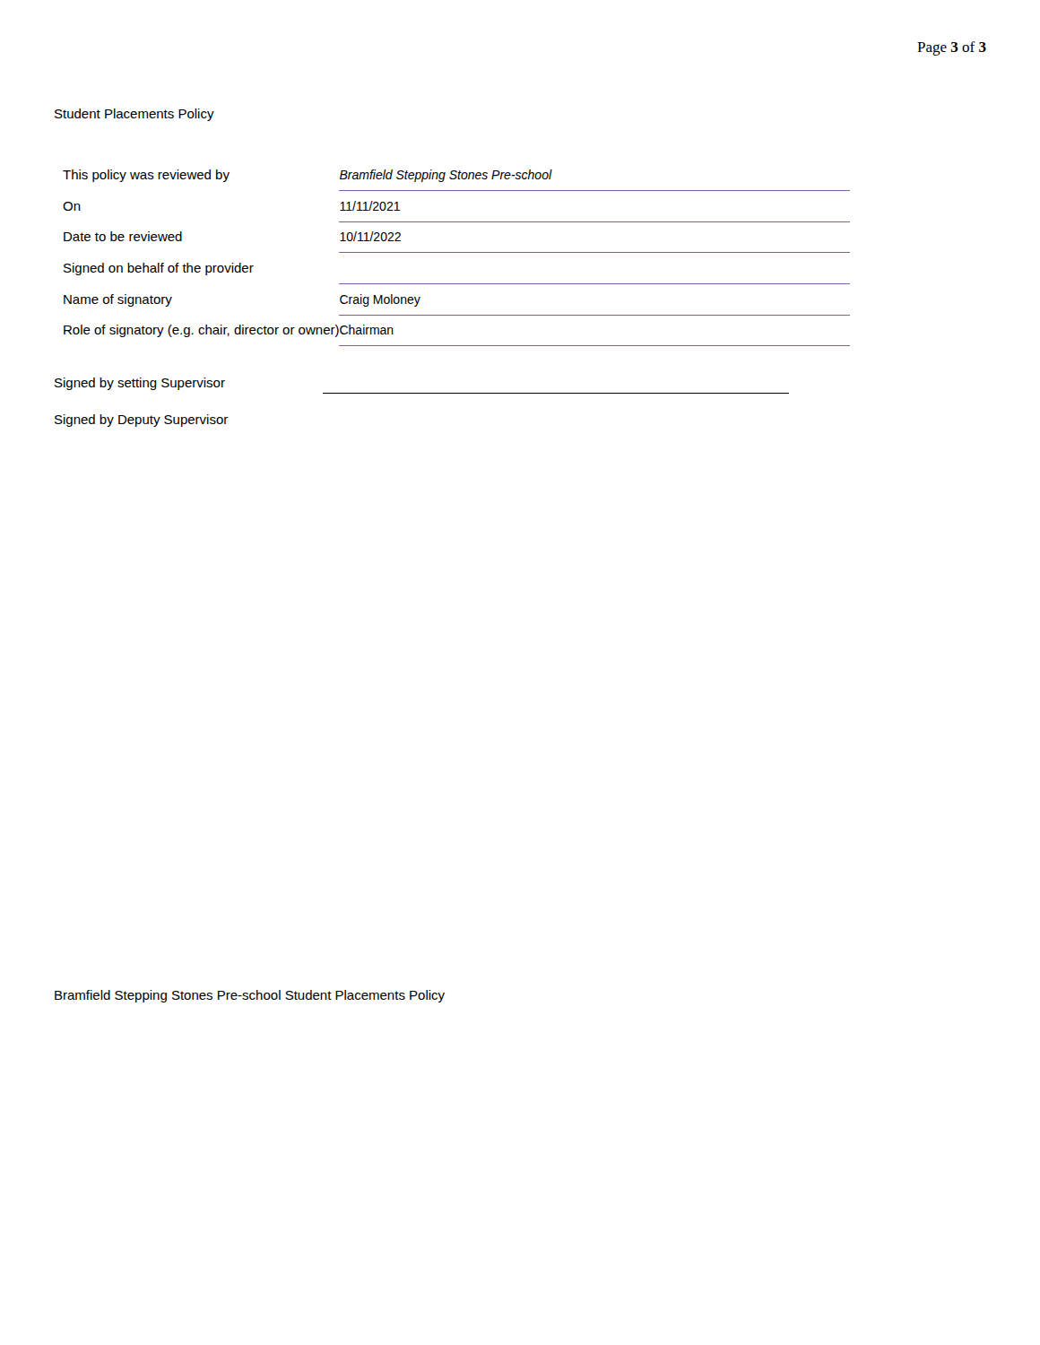Page 3 of 3
Student Placements Policy
| This policy was reviewed by | Bramfield Stepping Stones Pre-school |
| On | 11/11/2021 |
| Date to be reviewed | 10/11/2022 |
| Signed on behalf of the provider | |
| Name of signatory | Craig Moloney |
| Role of signatory (e.g. chair, director or owner) | Chairman |
Signed by setting Supervisor
Signed by Deputy Supervisor
Bramfield Stepping Stones Pre-school Student Placements Policy